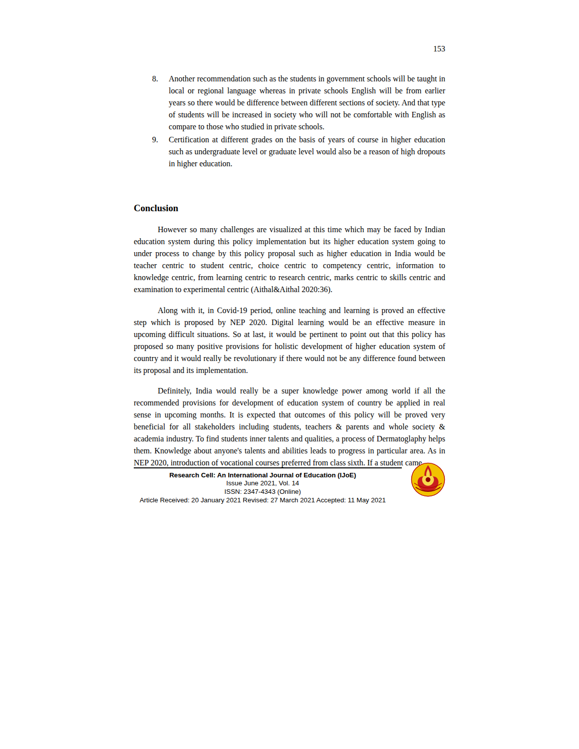153
Another recommendation such as the students in government schools will be taught in local or regional language whereas in private schools English will be from earlier years so there would be difference between different sections of society. And that type of students will be increased in society who will not be comfortable with English as compare to those who studied in private schools.
Certification at different grades on the basis of years of course in higher education such as undergraduate level or graduate level would also be a reason of high dropouts in higher education.
Conclusion
However so many challenges are visualized at this time which may be faced by Indian education system during this policy implementation but its higher education system going to under process to change by this policy proposal such as higher education in India would be teacher centric to student centric, choice centric to competency centric, information to knowledge centric, from learning centric to research centric, marks centric to skills centric and examination to experimental centric (Aithal&Aithal 2020:36).
Along with it, in Covid-19 period, online teaching and learning is proved an effective step which is proposed by NEP 2020. Digital learning would be an effective measure in upcoming difficult situations. So at last, it would be pertinent to point out that this policy has proposed so many positive provisions for holistic development of higher education system of country and it would really be revolutionary if there would not be any difference found between its proposal and its implementation.
Definitely, India would really be a super knowledge power among world if all the recommended provisions for development of education system of country be applied in real sense in upcoming months. It is expected that outcomes of this policy will be proved very beneficial for all stakeholders including students, teachers & parents and whole society & academia industry. To find students inner talents and qualities, a process of Dermatoglaphy helps them. Knowledge about anyone's talents and abilities leads to progress in particular area. As in NEP 2020, introduction of vocational courses preferred from class sixth. If a student came
Research Cell: An International Journal of Education (IJoE)
Issue June 2021, Vol. 14
ISSN: 2347-4343 (Online)
Article Received: 20 January 2021 Revised: 27 March 2021 Accepted: 11 May 2021
Journal emblem